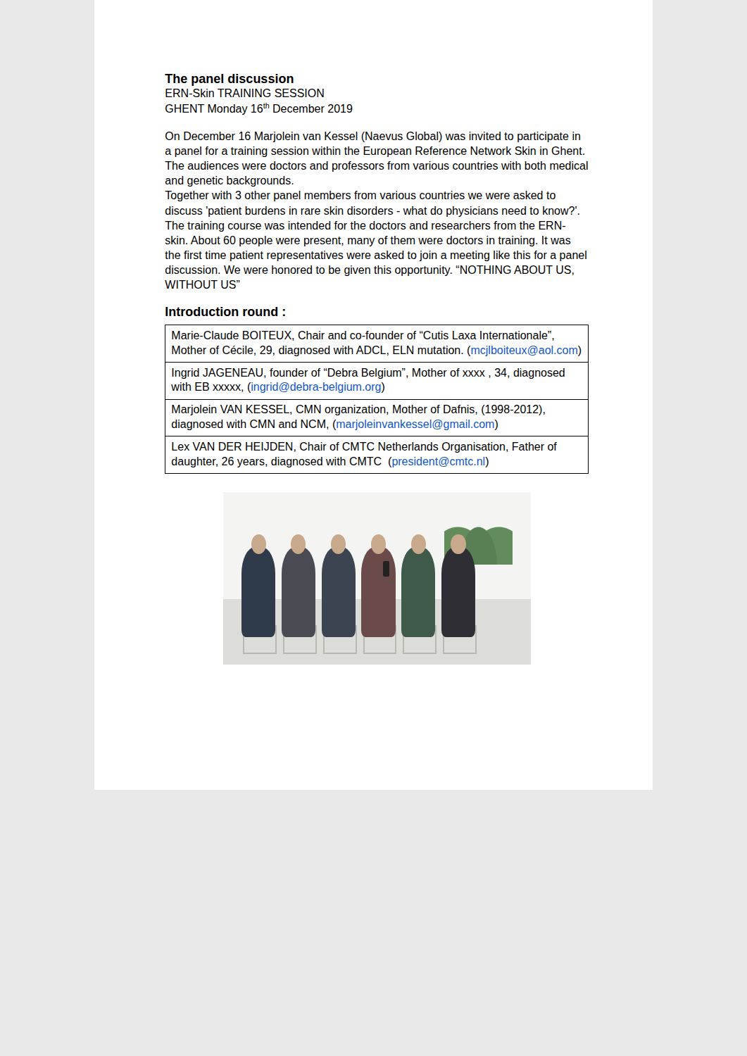The panel discussion
ERN-Skin TRAINING SESSION
GHENT Monday 16th December 2019
On December 16 Marjolein van Kessel (Naevus Global) was invited to participate in a panel for a training session within the European Reference Network Skin in Ghent. The audiences were doctors and professors from various countries with both medical and genetic backgrounds.
Together with 3 other panel members from various countries we were asked to discuss 'patient burdens in rare skin disorders - what do physicians need to know?'.
The training course was intended for the doctors and researchers from the ERN-skin. About 60 people were present, many of them were doctors in training. It was the first time patient representatives were asked to join a meeting like this for a panel discussion. We were honored to be given this opportunity. “NOTHING ABOUT US, WITHOUT US”
Introduction round :
| Marie-Claude BOITEUX, Chair and co-founder of “Cutis Laxa Internationale”, Mother of Cécile, 29, diagnosed with ADCL, ELN mutation. ( mcjlboiteux@aol.com ) |
| Ingrid JAGENEAU, founder of “Debra Belgium”, Mother of xxxx , 34, diagnosed with EB xxxxx, ( ingrid@debra-belgium.org ) |
| Marjolein VAN KESSEL, CMN organization, Mother of Dafnis, (1998-2012), diagnosed with CMN and NCM, ( marjoleinvankessel@gmail.com ) |
| Lex VAN DER HEIJDEN, Chair of CMTC Netherlands Organisation, Father of daughter, 26 years, diagnosed with CMTC ( president@cmtc.nl ) |